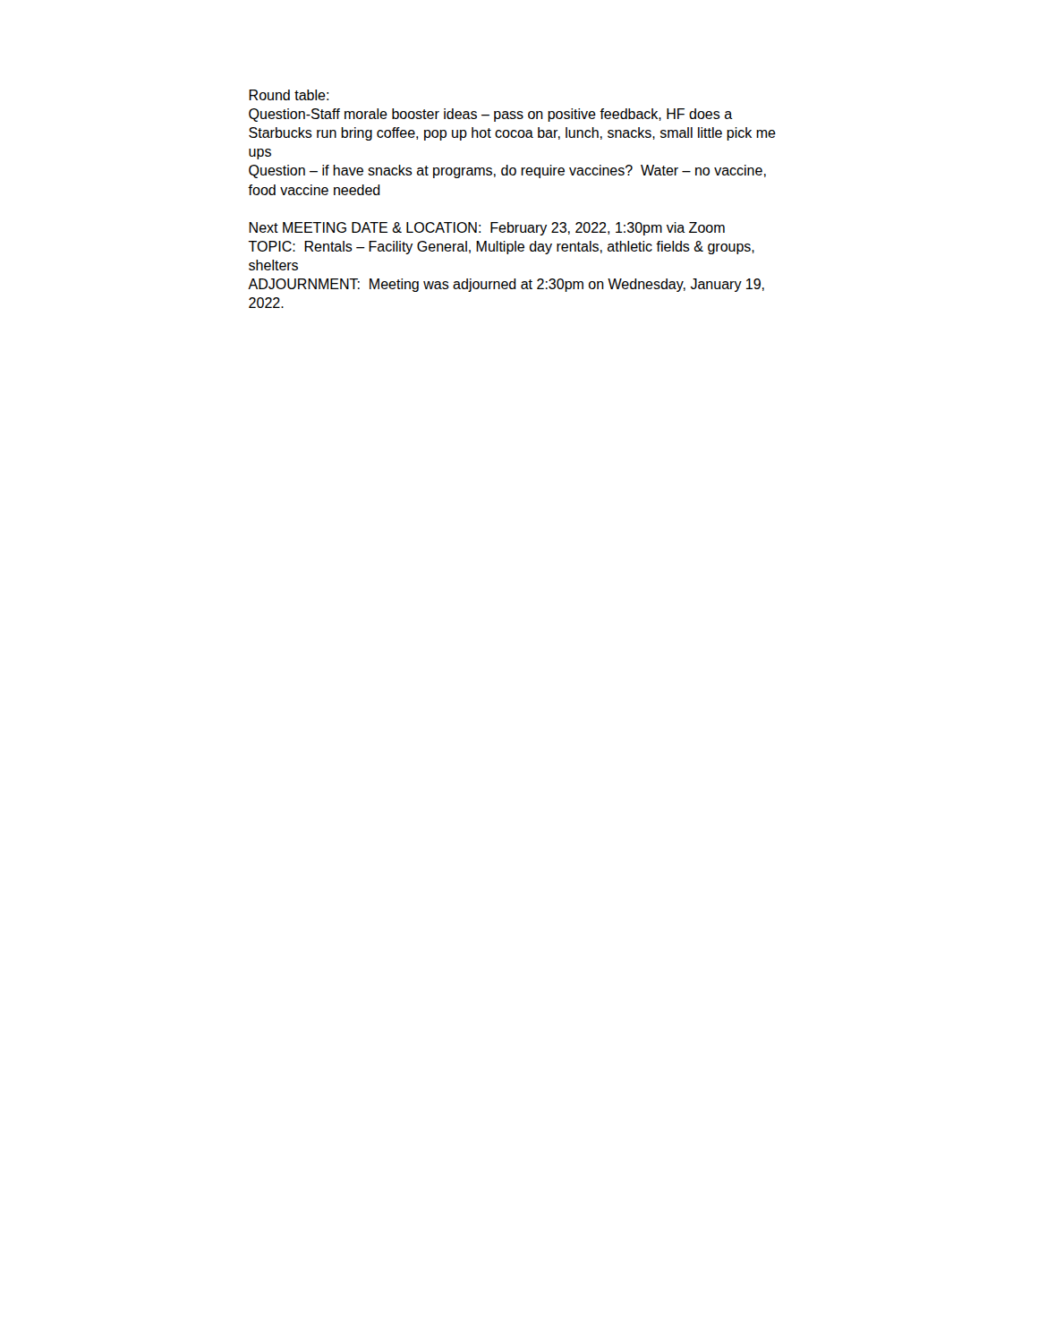Round table:
Question-Staff morale booster ideas – pass on positive feedback, HF does a Starbucks run bring coffee, pop up hot cocoa bar, lunch, snacks, small little pick me ups
Question – if have snacks at programs, do require vaccines? Water – no vaccine, food vaccine needed
Next MEETING DATE & LOCATION: February 23, 2022, 1:30pm via Zoom
TOPIC: Rentals – Facility General, Multiple day rentals, athletic fields & groups, shelters
ADJOURNMENT: Meeting was adjourned at 2:30pm on Wednesday, January 19, 2022.